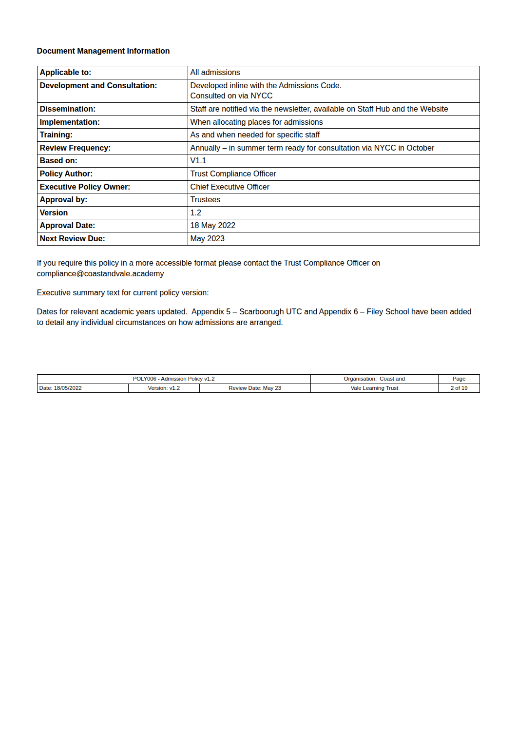Document Management Information
| Applicable to: | All admissions |
| Development and Consultation: | Developed inline with the Admissions Code. Consulted on via NYCC |
| Dissemination: | Staff are notified via the newsletter, available on Staff Hub and the Website |
| Implementation: | When allocating places for admissions |
| Training: | As and when needed for specific staff |
| Review Frequency: | Annually – in summer term ready for consultation via NYCC in October |
| Based on: | V1.1 |
| Policy Author: | Trust Compliance Officer |
| Executive Policy Owner: | Chief Executive Officer |
| Approval by: | Trustees |
| Version | 1.2 |
| Approval Date: | 18 May 2022 |
| Next Review Due: | May 2023 |
If you require this policy in a more accessible format please contact the Trust Compliance Officer on compliance@coastandvale.academy
Executive summary text for current policy version:
Dates for relevant academic years updated. Appendix 5 – Scarboorugh UTC and Appendix 6 – Filey School have been added to detail any individual circumstances on how admissions are arranged.
| POLY006 - Admission Policy v1.2 | Organisation: Coast and | Page |
| Date: 18/05/2022 | Version: v1.2 | Review Date: May 23 | Vale Learning Trust | 2 of 19 |